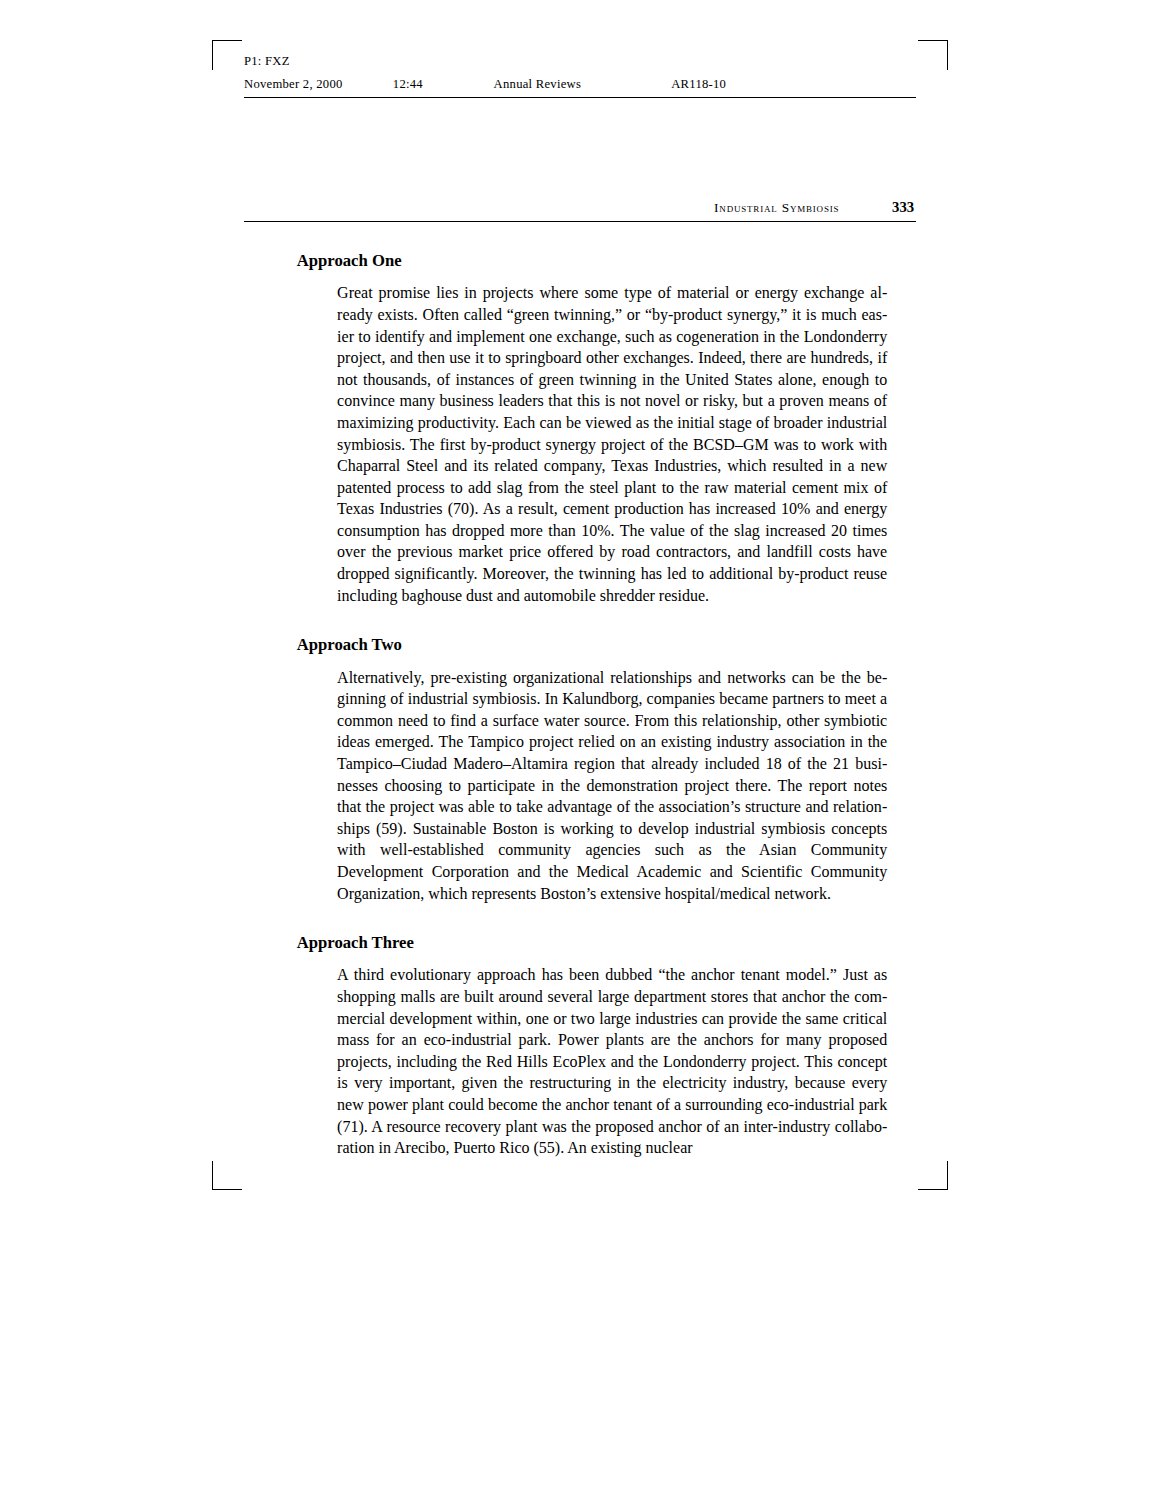P1: FXZ
November 2, 2000 12:44 Annual Reviews AR118-10
Industrial Symbiosis 333
Approach One
Great promise lies in projects where some type of material or energy exchange already exists. Often called “green twinning,” or “by-product synergy,” it is much easier to identify and implement one exchange, such as cogeneration in the Londonderry project, and then use it to springboard other exchanges. Indeed, there are hundreds, if not thousands, of instances of green twinning in the United States alone, enough to convince many business leaders that this is not novel or risky, but a proven means of maximizing productivity. Each can be viewed as the initial stage of broader industrial symbiosis. The first by-product synergy project of the BCSD–GM was to work with Chaparral Steel and its related company, Texas Industries, which resulted in a new patented process to add slag from the steel plant to the raw material cement mix of Texas Industries (70). As a result, cement production has increased 10% and energy consumption has dropped more than 10%. The value of the slag increased 20 times over the previous market price offered by road contractors, and landfill costs have dropped significantly. Moreover, the twinning has led to additional by-product reuse including baghouse dust and automobile shredder residue.
Approach Two
Alternatively, pre-existing organizational relationships and networks can be the beginning of industrial symbiosis. In Kalundborg, companies became partners to meet a common need to find a surface water source. From this relationship, other symbiotic ideas emerged. The Tampico project relied on an existing industry association in the Tampico–Ciudad Madero–Altamira region that already included 18 of the 21 businesses choosing to participate in the demonstration project there. The report notes that the project was able to take advantage of the association’s structure and relationships (59). Sustainable Boston is working to develop industrial symbiosis concepts with well-established community agencies such as the Asian Community Development Corporation and the Medical Academic and Scientific Community Organization, which represents Boston’s extensive hospital/medical network.
Approach Three
A third evolutionary approach has been dubbed “the anchor tenant model.” Just as shopping malls are built around several large department stores that anchor the commercial development within, one or two large industries can provide the same critical mass for an eco-industrial park. Power plants are the anchors for many proposed projects, including the Red Hills EcoPlex and the Londonderry project. This concept is very important, given the restructuring in the electricity industry, because every new power plant could become the anchor tenant of a surrounding eco-industrial park (71). A resource recovery plant was the proposed anchor of an inter-industry collaboration in Arecibo, Puerto Rico (55). An existing nuclear